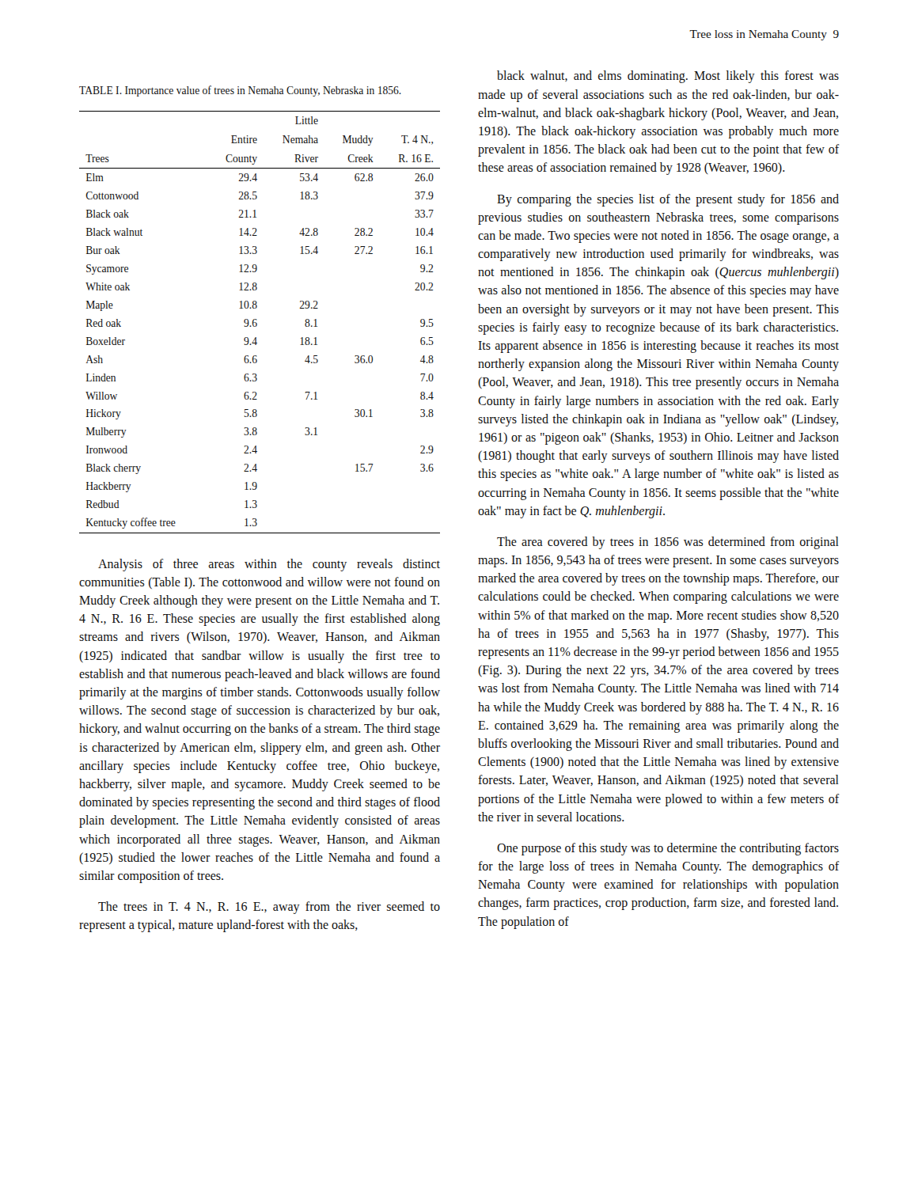Tree loss in Nemaha County 9
TABLE I. Importance value of trees in Nemaha County, Nebraska in 1856.
| | | Little | | |
| --- | --- | --- | --- | --- |
| | Entire | Nemaha | Muddy | T. 4 N., |
| Trees | County | River | Creek | R. 16 E. |
| Elm | 29.4 | 53.4 | 62.8 | 26.0 |
| Cottonwood | 28.5 | 18.3 | | 37.9 |
| Black oak | 21.1 | | | 33.7 |
| Black walnut | 14.2 | 42.8 | 28.2 | 10.4 |
| Bur oak | 13.3 | 15.4 | 27.2 | 16.1 |
| Sycamore | 12.9 | | | 9.2 |
| White oak | 12.8 | | | 20.2 |
| Maple | 10.8 | 29.2 | | |
| Red oak | 9.6 | 8.1 | | 9.5 |
| Boxelder | 9.4 | 18.1 | | 6.5 |
| Ash | 6.6 | 4.5 | 36.0 | 4.8 |
| Linden | 6.3 | | | 7.0 |
| Willow | 6.2 | 7.1 | | 8.4 |
| Hickory | 5.8 | | 30.1 | 3.8 |
| Mulberry | 3.8 | 3.1 | | |
| Ironwood | 2.4 | | | 2.9 |
| Black cherry | 2.4 | | 15.7 | 3.6 |
| Hackberry | 1.9 | | | |
| Redbud | 1.3 | | | |
| Kentucky coffee tree | 1.3 | | | |
Analysis of three areas within the county reveals distinct communities (Table I). The cottonwood and willow were not found on Muddy Creek although they were present on the Little Nemaha and T. 4 N., R. 16 E. These species are usually the first established along streams and rivers (Wilson, 1970). Weaver, Hanson, and Aikman (1925) indicated that sandbar willow is usually the first tree to establish and that numerous peach-leaved and black willows are found primarily at the margins of timber stands. Cottonwoods usually follow willows. The second stage of succession is characterized by bur oak, hickory, and walnut occurring on the banks of a stream. The third stage is characterized by American elm, slippery elm, and green ash. Other ancillary species include Kentucky coffee tree, Ohio buckeye, hackberry, silver maple, and sycamore. Muddy Creek seemed to be dominated by species representing the second and third stages of flood plain development. The Little Nemaha evidently consisted of areas which incorporated all three stages. Weaver, Hanson, and Aikman (1925) studied the lower reaches of the Little Nemaha and found a similar composition of trees.
The trees in T. 4 N., R. 16 E., away from the river seemed to represent a typical, mature upland-forest with the oaks,
black walnut, and elms dominating. Most likely this forest was made up of several associations such as the red oak-linden, bur oak-elm-walnut, and black oak-shagbark hickory (Pool, Weaver, and Jean, 1918). The black oak-hickory association was probably much more prevalent in 1856. The black oak had been cut to the point that few of these areas of association remained by 1928 (Weaver, 1960).
By comparing the species list of the present study for 1856 and previous studies on southeastern Nebraska trees, some comparisons can be made. Two species were not noted in 1856. The osage orange, a comparatively new introduction used primarily for windbreaks, was not mentioned in 1856. The chinkapin oak (Quercus muhlenbergii) was also not mentioned in 1856. The absence of this species may have been an oversight by surveyors or it may not have been present. This species is fairly easy to recognize because of its bark characteristics. Its apparent absence in 1856 is interesting because it reaches its most northerly expansion along the Missouri River within Nemaha County (Pool, Weaver, and Jean, 1918). This tree presently occurs in Nemaha County in fairly large numbers in association with the red oak. Early surveys listed the chinkapin oak in Indiana as "yellow oak" (Lindsey, 1961) or as "pigeon oak" (Shanks, 1953) in Ohio. Leitner and Jackson (1981) thought that early surveys of southern Illinois may have listed this species as "white oak." A large number of "white oak" is listed as occurring in Nemaha County in 1856. It seems possible that the "white oak" may in fact be Q. muhlenbergii.
The area covered by trees in 1856 was determined from original maps. In 1856, 9,543 ha of trees were present. In some cases surveyors marked the area covered by trees on the township maps. Therefore, our calculations could be checked. When comparing calculations we were within 5% of that marked on the map. More recent studies show 8,520 ha of trees in 1955 and 5,563 ha in 1977 (Shasby, 1977). This represents an 11% decrease in the 99-yr period between 1856 and 1955 (Fig. 3). During the next 22 yrs, 34.7% of the area covered by trees was lost from Nemaha County. The Little Nemaha was lined with 714 ha while the Muddy Creek was bordered by 888 ha. The T. 4 N., R. 16 E. contained 3,629 ha. The remaining area was primarily along the bluffs overlooking the Missouri River and small tributaries. Pound and Clements (1900) noted that the Little Nemaha was lined by extensive forests. Later, Weaver, Hanson, and Aikman (1925) noted that several portions of the Little Nemaha were plowed to within a few meters of the river in several locations.
One purpose of this study was to determine the contributing factors for the large loss of trees in Nemaha County. The demographics of Nemaha County were examined for relationships with population changes, farm practices, crop production, farm size, and forested land. The population of